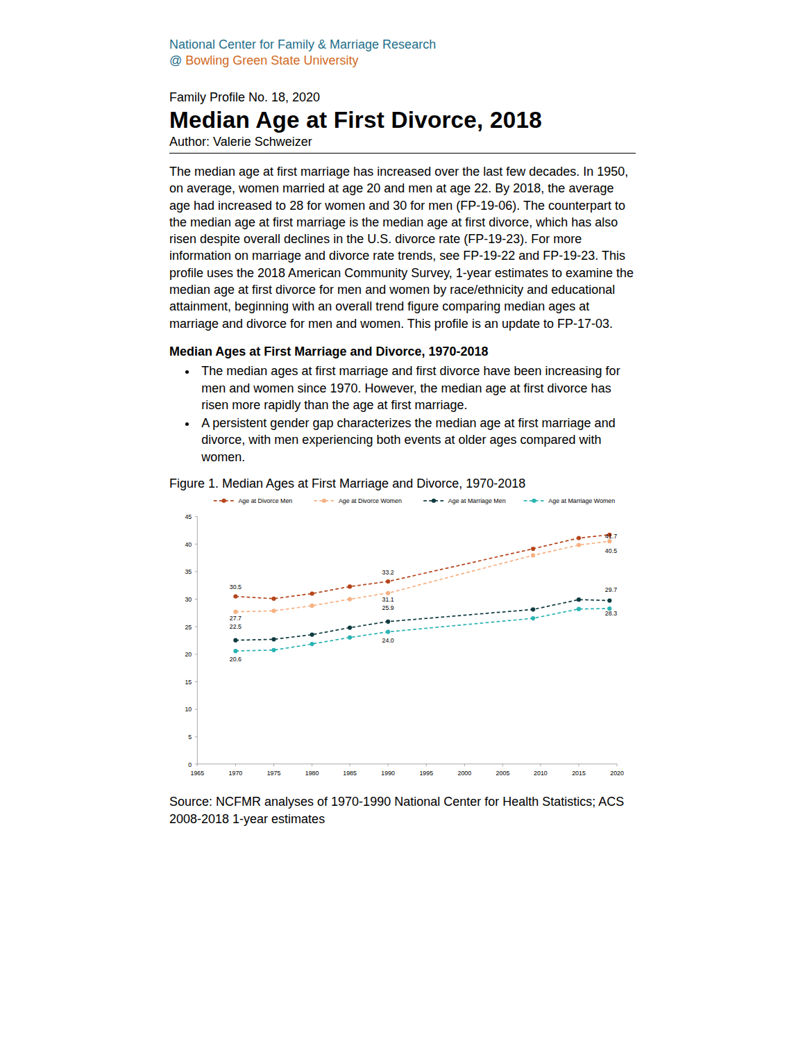National Center for Family & Marriage Research
@ Bowling Green State University
Family Profile No. 18, 2020
Median Age at First Divorce, 2018
Author: Valerie Schweizer
The median age at first marriage has increased over the last few decades. In 1950, on average, women married at age 20 and men at age 22. By 2018, the average age had increased to 28 for women and 30 for men (FP-19-06). The counterpart to the median age at first marriage is the median age at first divorce, which has also risen despite overall declines in the U.S. divorce rate (FP-19-23). For more information on marriage and divorce rate trends, see FP-19-22 and FP-19-23. This profile uses the 2018 American Community Survey, 1-year estimates to examine the median age at first divorce for men and women by race/ethnicity and educational attainment, beginning with an overall trend figure comparing median ages at marriage and divorce for men and women. This profile is an update to FP-17-03.
Median Ages at First Marriage and Divorce, 1970-2018
The median ages at first marriage and first divorce have been increasing for men and women since 1970. However, the median age at first divorce has risen more rapidly than the age at first marriage.
A persistent gender gap characterizes the median age at first marriage and divorce, with men experiencing both events at older ages compared with women.
Figure 1. Median Ages at First Marriage and Divorce, 1970-2018
Age at Divorce Men Age at Divorce Women Age at Marriage Men Age at Marriage Women 45 40 35 30 25 20 15 10 5 0 1965 1970 1975 1980 1985 1990 1995 2000 2005 2010 2015 2020 30.5 33.2 41.7 40.5 27.7 31.1 29.7 28.3 22.5 25.9 20.6 24.0
Source: NCFMR analyses of 1970-1990 National Center for Health Statistics; ACS 2008-2018 1-year estimates